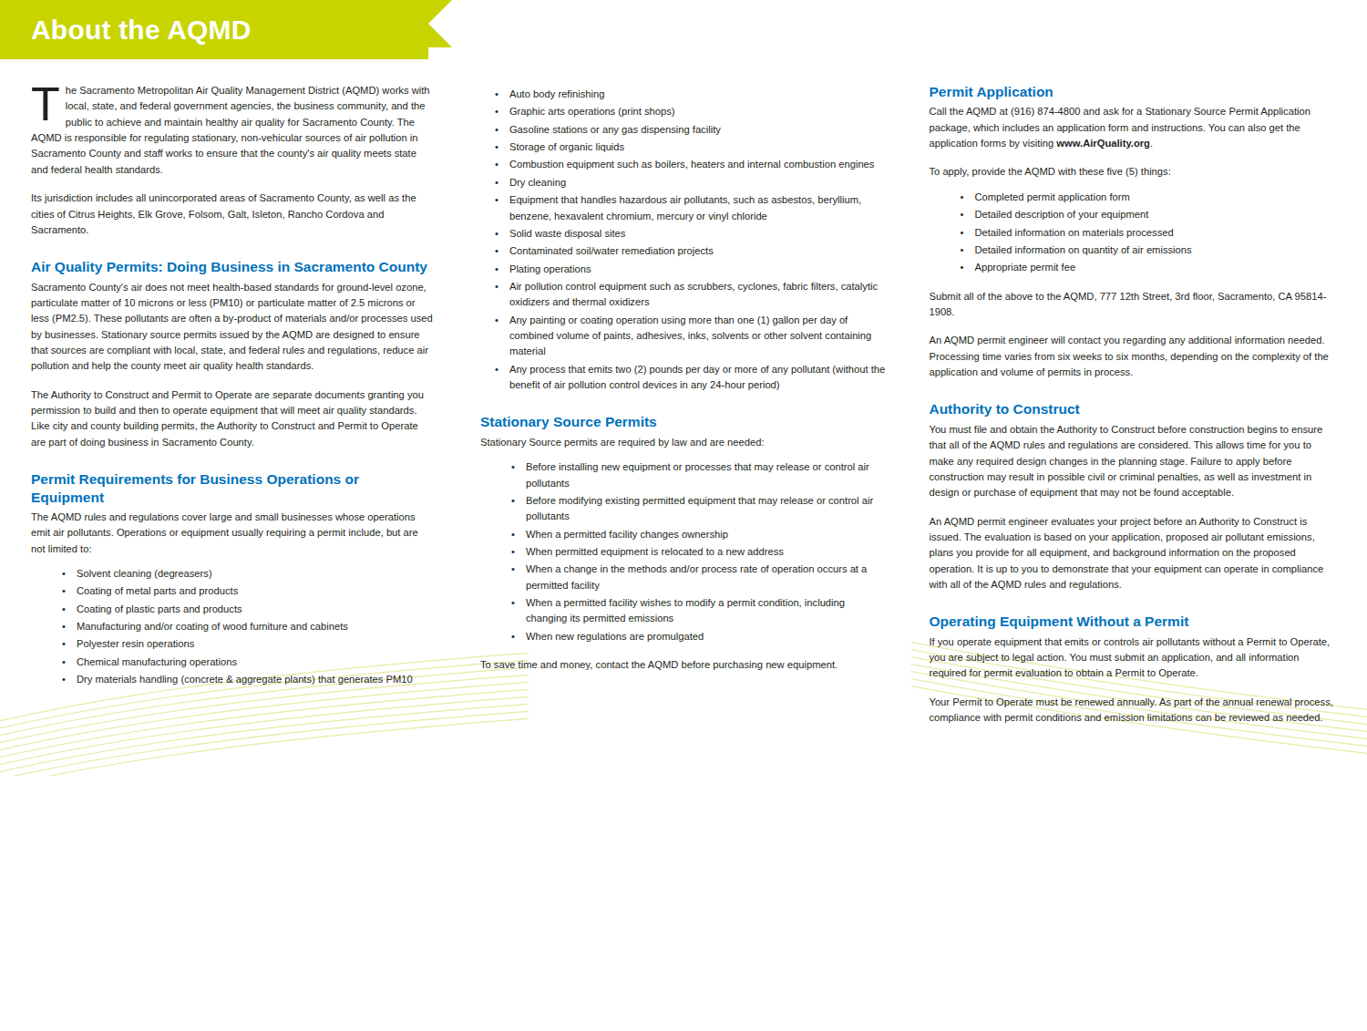About the AQMD
The Sacramento Metropolitan Air Quality Management District (AQMD) works with local, state, and federal government agencies, the business community, and the public to achieve and maintain healthy air quality for Sacramento County. The AQMD is responsible for regulating stationary, non-vehicular sources of air pollution in Sacramento County and staff works to ensure that the county's air quality meets state and federal health standards.
Its jurisdiction includes all unincorporated areas of Sacramento County, as well as the cities of Citrus Heights, Elk Grove, Folsom, Galt, Isleton, Rancho Cordova and Sacramento.
Air Quality Permits: Doing Business in Sacramento County
Sacramento County's air does not meet health-based standards for ground-level ozone, particulate matter of 10 microns or less (PM10) or particulate matter of 2.5 microns or less (PM2.5). These pollutants are often a by-product of materials and/or processes used by businesses. Stationary source permits issued by the AQMD are designed to ensure that sources are compliant with local, state, and federal rules and regulations, reduce air pollution and help the county meet air quality health standards.
The Authority to Construct and Permit to Operate are separate documents granting you permission to build and then to operate equipment that will meet air quality standards. Like city and county building permits, the Authority to Construct and Permit to Operate are part of doing business in Sacramento County.
Permit Requirements for Business Operations or Equipment
The AQMD rules and regulations cover large and small businesses whose operations emit air pollutants. Operations or equipment usually requiring a permit include, but are not limited to:
Solvent cleaning (degreasers)
Coating of metal parts and products
Coating of plastic parts and products
Manufacturing and/or coating of wood furniture and cabinets
Polyester resin operations
Chemical manufacturing operations
Dry materials handling (concrete & aggregate plants) that generates PM10
Auto body refinishing
Graphic arts operations (print shops)
Gasoline stations or any gas dispensing facility
Storage of organic liquids
Combustion equipment such as boilers, heaters and internal combustion engines
Dry cleaning
Equipment that handles hazardous air pollutants, such as asbestos, beryllium, benzene, hexavalent chromium, mercury or vinyl chloride
Solid waste disposal sites
Contaminated soil/water remediation projects
Plating operations
Air pollution control equipment such as scrubbers, cyclones, fabric filters, catalytic oxidizers and thermal oxidizers
Any painting or coating operation using more than one (1) gallon per day of combined volume of paints, adhesives, inks, solvents or other solvent containing material
Any process that emits two (2) pounds per day or more of any pollutant (without the benefit of air pollution control devices in any 24-hour period)
Stationary Source Permits
Stationary Source permits are required by law and are needed:
Before installing new equipment or processes that may release or control air pollutants
Before modifying existing permitted equipment that may release or control air pollutants
When a permitted facility changes ownership
When permitted equipment is relocated to a new address
When a change in the methods and/or process rate of operation occurs at a permitted facility
When a permitted facility wishes to modify a permit condition, including changing its permitted emissions
When new regulations are promulgated
To save time and money, contact the AQMD before purchasing new equipment.
Permit Application
Call the AQMD at (916) 874-4800 and ask for a Stationary Source Permit Application package, which includes an application form and instructions. You can also get the application forms by visiting www.AirQuality.org.
To apply, provide the AQMD with these five (5) things:
Completed permit application form
Detailed description of your equipment
Detailed information on materials processed
Detailed information on quantity of air emissions
Appropriate permit fee
Submit all of the above to the AQMD, 777 12th Street, 3rd floor, Sacramento, CA 95814-1908.
An AQMD permit engineer will contact you regarding any additional information needed. Processing time varies from six weeks to six months, depending on the complexity of the application and volume of permits in process.
Authority to Construct
You must file and obtain the Authority to Construct before construction begins to ensure that all of the AQMD rules and regulations are considered. This allows time for you to make any required design changes in the planning stage. Failure to apply before construction may result in possible civil or criminal penalties, as well as investment in design or purchase of equipment that may not be found acceptable.
An AQMD permit engineer evaluates your project before an Authority to Construct is issued. The evaluation is based on your application, proposed air pollutant emissions, plans you provide for all equipment, and background information on the proposed operation. It is up to you to demonstrate that your equipment can operate in compliance with all of the AQMD rules and regulations.
Operating Equipment Without a Permit
If you operate equipment that emits or controls air pollutants without a Permit to Operate, you are subject to legal action. You must submit an application, and all information required for permit evaluation to obtain a Permit to Operate.
Your Permit to Operate must be renewed annually. As part of the annual renewal process, compliance with permit conditions and emission limitations can be reviewed as needed.